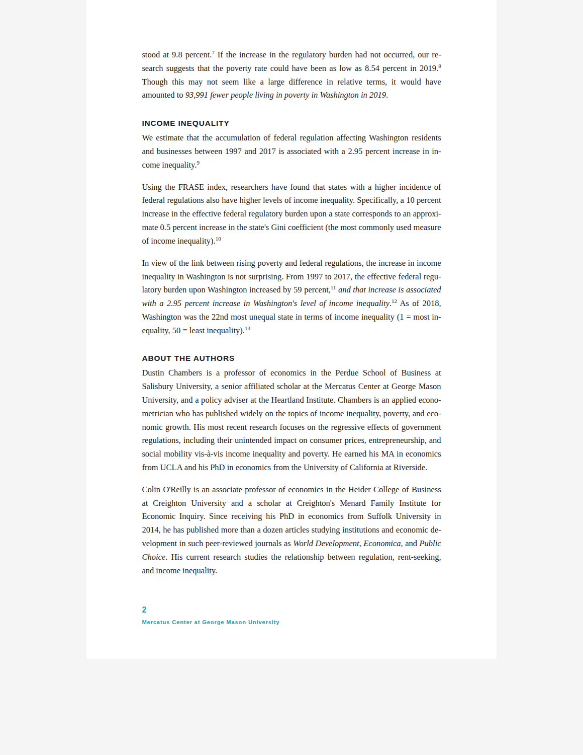stood at 9.8 percent.7 If the increase in the regulatory burden had not occurred, our research suggests that the poverty rate could have been as low as 8.54 percent in 2019.8 Though this may not seem like a large difference in relative terms, it would have amounted to 93,991 fewer people living in poverty in Washington in 2019.
Income Inequality
We estimate that the accumulation of federal regulation affecting Washington residents and businesses between 1997 and 2017 is associated with a 2.95 percent increase in income inequality.9
Using the FRASE index, researchers have found that states with a higher incidence of federal regulations also have higher levels of income inequality. Specifically, a 10 percent increase in the effective federal regulatory burden upon a state corresponds to an approximate 0.5 percent increase in the state's Gini coefficient (the most commonly used measure of income inequality).10
In view of the link between rising poverty and federal regulations, the increase in income inequality in Washington is not surprising. From 1997 to 2017, the effective federal regulatory burden upon Washington increased by 59 percent,11 and that increase is associated with a 2.95 percent increase in Washington's level of income inequality.12 As of 2018, Washington was the 22nd most unequal state in terms of income inequality (1 = most inequality, 50 = least inequality).13
About the Authors
Dustin Chambers is a professor of economics in the Perdue School of Business at Salisbury University, a senior affiliated scholar at the Mercatus Center at George Mason University, and a policy adviser at the Heartland Institute. Chambers is an applied econometrician who has published widely on the topics of income inequality, poverty, and economic growth. His most recent research focuses on the regressive effects of government regulations, including their unintended impact on consumer prices, entrepreneurship, and social mobility vis-à-vis income inequality and poverty. He earned his MA in economics from UCLA and his PhD in economics from the University of California at Riverside.
Colin O'Reilly is an associate professor of economics in the Heider College of Business at Creighton University and a scholar at Creighton's Menard Family Institute for Economic Inquiry. Since receiving his PhD in economics from Suffolk University in 2014, he has published more than a dozen articles studying institutions and economic development in such peer-reviewed journals as World Development, Economica, and Public Choice. His current research studies the relationship between regulation, rent-seeking, and income inequality.
2
Mercatus Center at George Mason University